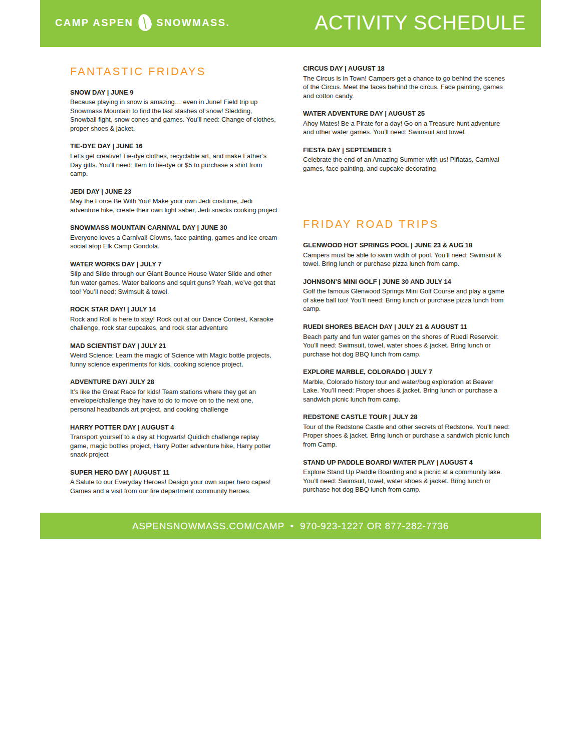CAMP ASPEN SNOWMASS.
Activity Schedule
Fantastic Fridays
Snow Day | June 9
Because playing in snow is amazing… even in June! Field trip up Snowmass Mountain to find the last stashes of snow! Sledding, Snowball fight, snow cones and games. You’ll need: Change of clothes, proper shoes & jacket.
Tie-Dye Day | June 16
Let’s get creative! Tie-dye clothes, recyclable art, and make Father’s Day gifts. You’ll need: Item to tie-dye or $5 to purchase a shirt from camp.
Jedi Day | June 23
May the Force Be With You! Make your own Jedi costume, Jedi adventure hike, create their own light saber, Jedi snacks cooking project
Snowmass Mountain Carnival Day | June 30
Everyone loves a Carnival! Clowns, face painting, games and ice cream social atop Elk Camp Gondola.
Water Works Day | July 7
Slip and Slide through our Giant Bounce House Water Slide and other fun water games. Water balloons and squirt guns? Yeah, we’ve got that too! You’ll need: Swimsuit & towel.
Rock Star Day! | July 14
Rock and Roll is here to stay! Rock out at our Dance Contest, Karaoke challenge, rock star cupcakes, and rock star adventure
Mad Scientist Day | July 21
Weird Science: Learn the magic of Science with Magic bottle projects, funny science experiments for kids, cooking science project,
Adventure Day/ July 28
It’s like the Great Race for kids! Team stations where they get an envelope/challenge they have to do to move on to the next one, personal headbands art project, and cooking challenge
Harry Potter Day | August 4
Transport yourself to a day at Hogwarts! Quidich challenge replay game, magic bottles project, Harry Potter adventure hike, Harry potter snack project
Super Hero Day | August 11
A Salute to our Everyday Heroes! Design your own super hero capes! Games and a visit from our fire department community heroes.
Circus Day | August 18
The Circus is in Town! Campers get a chance to go behind the scenes of the Circus. Meet the faces behind the circus. Face painting, games and cotton candy.
Water Adventure Day | August 25
Ahoy Mates! Be a Pirate for a day! Go on a Treasure hunt adventure and other water games. You’ll need: Swimsuit and towel.
Fiesta Day | September 1
Celebrate the end of an Amazing Summer with us! Piñatas, Carnival games, face painting, and cupcake decorating
Friday Road Trips
Glenwood Hot Springs Pool | June 23 & Aug 18
Campers must be able to swim width of pool. You’ll need: Swimsuit & towel. Bring lunch or purchase pizza lunch from camp.
Johnson’s Mini Golf | June 30 and July 14
Golf the famous Glenwood Springs Mini Golf Course and play a game of skee ball too! You’ll need: Bring lunch or purchase pizza lunch from camp.
Ruedi Shores Beach Day | July 21 & August 11
Beach party and fun water games on the shores of Ruedi Reservoir. You’ll need: Swimsuit, towel, water shoes & jacket. Bring lunch or purchase hot dog BBQ lunch from camp.
Explore Marble, Colorado | July 7
Marble, Colorado history tour and water/bug exploration at Beaver Lake. You’ll need: Proper shoes & jacket. Bring lunch or purchase a sandwich picnic lunch from camp.
Redstone Castle Tour | July 28
Tour of the Redstone Castle and other secrets of Redstone. You’ll need: Proper shoes & jacket. Bring lunch or purchase a sandwich picnic lunch from Camp.
Stand Up Paddle Board/ Water Play | August 4
Explore Stand Up Paddle Boarding and a picnic at a community lake. You’ll need: Swimsuit, towel, water shoes & jacket. Bring lunch or purchase hot dog BBQ lunch from camp.
ASPENSNOWMASS.COM/CAMP • 970-923-1227 OR 877-282-7736